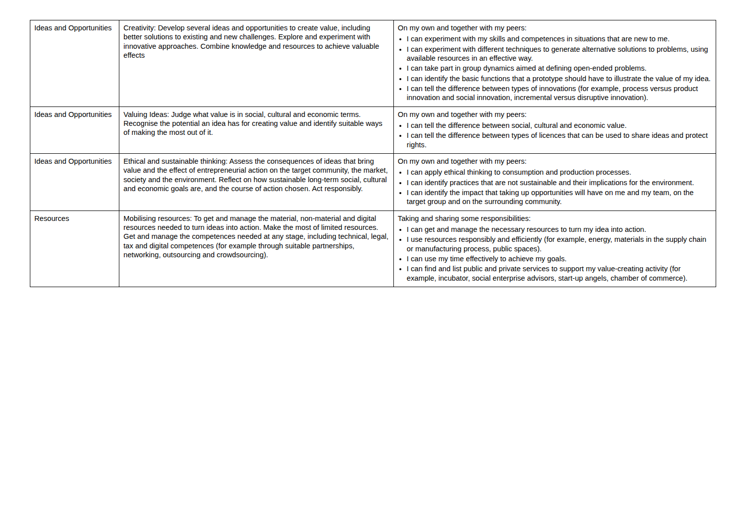| Ideas and Opportunities | Creativity: Develop several ideas and opportunities to create value, including better solutions to existing and new challenges. Explore and experiment with innovative approaches. Combine knowledge and resources to achieve valuable effects | On my own and together with my peers: I can experiment with my skills and competences in situations that are new to me. I can experiment with different techniques to generate alternative solutions to problems, using available resources in an effective way. I can take part in group dynamics aimed at defining open-ended problems. I can identify the basic functions that a prototype should have to illustrate the value of my idea. I can tell the difference between types of innovations (for example, process versus product innovation and social innovation, incremental versus disruptive innovation). |
| Ideas and Opportunities | Valuing Ideas: Judge what value is in social, cultural and economic terms. Recognise the potential an idea has for creating value and identify suitable ways of making the most out of it. | On my own and together with my peers: I can tell the difference between social, cultural and economic value. I can tell the difference between types of licences that can be used to share ideas and protect rights. |
| Ideas and Opportunities | Ethical and sustainable thinking: Assess the consequences of ideas that bring value and the effect of entrepreneurial action on the target community, the market, society and the environment. Reflect on how sustainable long-term social, cultural and economic goals are, and the course of action chosen. Act responsibly. | On my own and together with my peers: I can apply ethical thinking to consumption and production processes. I can identify practices that are not sustainable and their implications for the environment. I can identify the impact that taking up opportunities will have on me and my team, on the target group and on the surrounding community. |
| Resources | Mobilising resources: To get and manage the material, non-material and digital resources needed to turn ideas into action. Make the most of limited resources. Get and manage the competences needed at any stage, including technical, legal, tax and digital competences (for example through suitable partnerships, networking, outsourcing and crowdsourcing). | Taking and sharing some responsibilities: I can get and manage the necessary resources to turn my idea into action. I use resources responsibly and efficiently (for example, energy, materials in the supply chain or manufacturing process, public spaces). I can use my time effectively to achieve my goals. I can find and list public and private services to support my value-creating activity (for example, incubator, social enterprise advisors, start-up angels, chamber of commerce). |